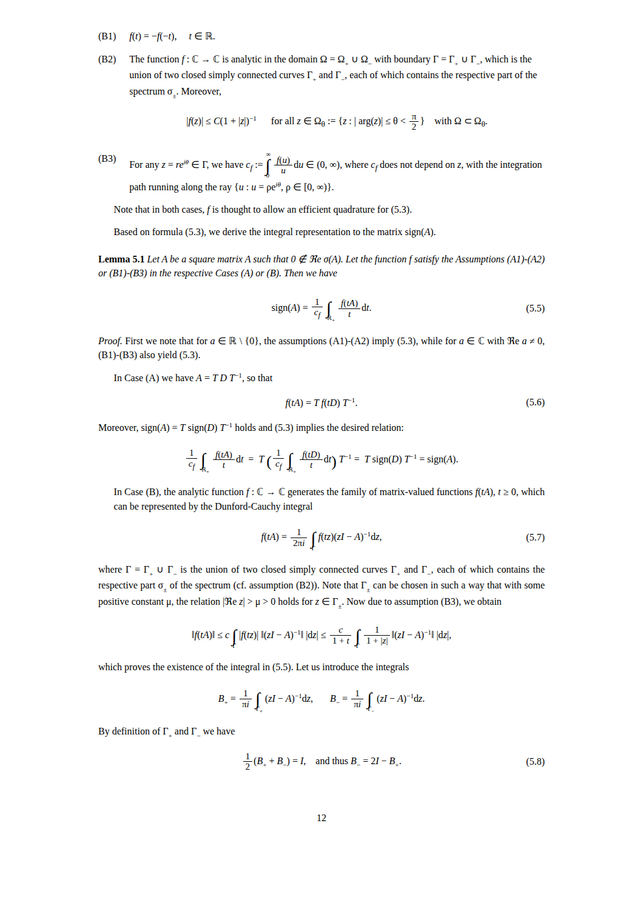(B1)
f(t) = −f(−t), t ∈ ℝ.
(B2)
The function f : ℂ → ℂ is analytic in the domain Ω = Ω+ ∪ Ω− with boundary Γ = Γ+ ∪ Γ−, which is the union of two closed simply connected curves Γ+ and Γ−, each of which contains the respective part of the spectrum σ±. Moreover,
|f(z)| ≤ C(1 + |z|)−1 for all z ∈ Ωθ := {z : | arg(z)| ≤ θ < π 2} with Ω ⊂ Ωθ.
(B3)
For any z = re iθ ∈ Γ, we have cf := ∞∫0 f(u) udu ∈ (0, ∞), where cf does not depend on z, with the integration path running along the ray {u : u = ρeiθ, ρ ∈ [0, ∞)}.
Note that in both cases, f is thought to allow an efficient quadrature for (5.3).
Based on formula (5.3), we derive the integral representation to the matrix sign(A).
Lemma 5.1 Let A be a square matrix A such that 0 ∉ ℜe σ(A). Let the function f satisfy the Assumptions (A1)-(A2) or (B1)-(B3) in the respective Cases (A) or (B). Then we have
sign(A) = 1 cf ∫ℝ+ f(tA) tdt. (5.5)
Proof. First we note that for a ∈ ℝ \ {0}, the assumptions (A1)-(A2) imply (5.3), while for a ∈ ℂ with ℜe a ≠ 0, (B1)-(B3) also yield (5.3).
In Case (A) we have A = T D T−1, so that
f(tA) = T f(tD) T−1. (5.6)
Moreover, sign(A) = T sign(D) T−1 holds and (5.3) implies the desired relation:
1 cf ∫ℝ+ f(tA) tdt = T (1 cf ∫ℝ+ f(tD) tdt) T−1 = T sign(D) T−1 = sign(A).
In Case (B), the analytic function f : ℂ → ℂ generates the family of matrix-valued functions f(tA), t ≥ 0, which can be represented by the Dunford-Cauchy integral
f(tA) = 12πi ∫Γ f(tz)(zI − A)−1dz, (5.7)
where Γ = Γ+ ∪ Γ− is the union of two closed simply connected curves Γ+ and Γ−, each of which contains the respective part σ± of the spectrum (cf. assumption (B2)). Note that Γ± can be chosen in such a way that with some positive constant μ, the relation |ℜe z| > μ > 0 holds for z ∈ Γ±. Now due to assumption (B3), we obtain
‖f(tA)‖ ≤ c ∫Γ |f(tz)| ‖(zI − A)−1‖ |dz| ≤ c 1 + t ∫Γ 11 + |z|‖(zI − A)−1‖ |dz|,
which proves the existence of the integral in (5.5). Let us introduce the integrals
B+ = 1 πi ∫Γ+ (zI − A)−1dz, B− = 1 πi ∫Γ− (zI − A)−1dz.
By definition of Γ+ and Γ− we have
12(B+ + B−) = I, and thus B− = 2I − B+. (5.8)
12